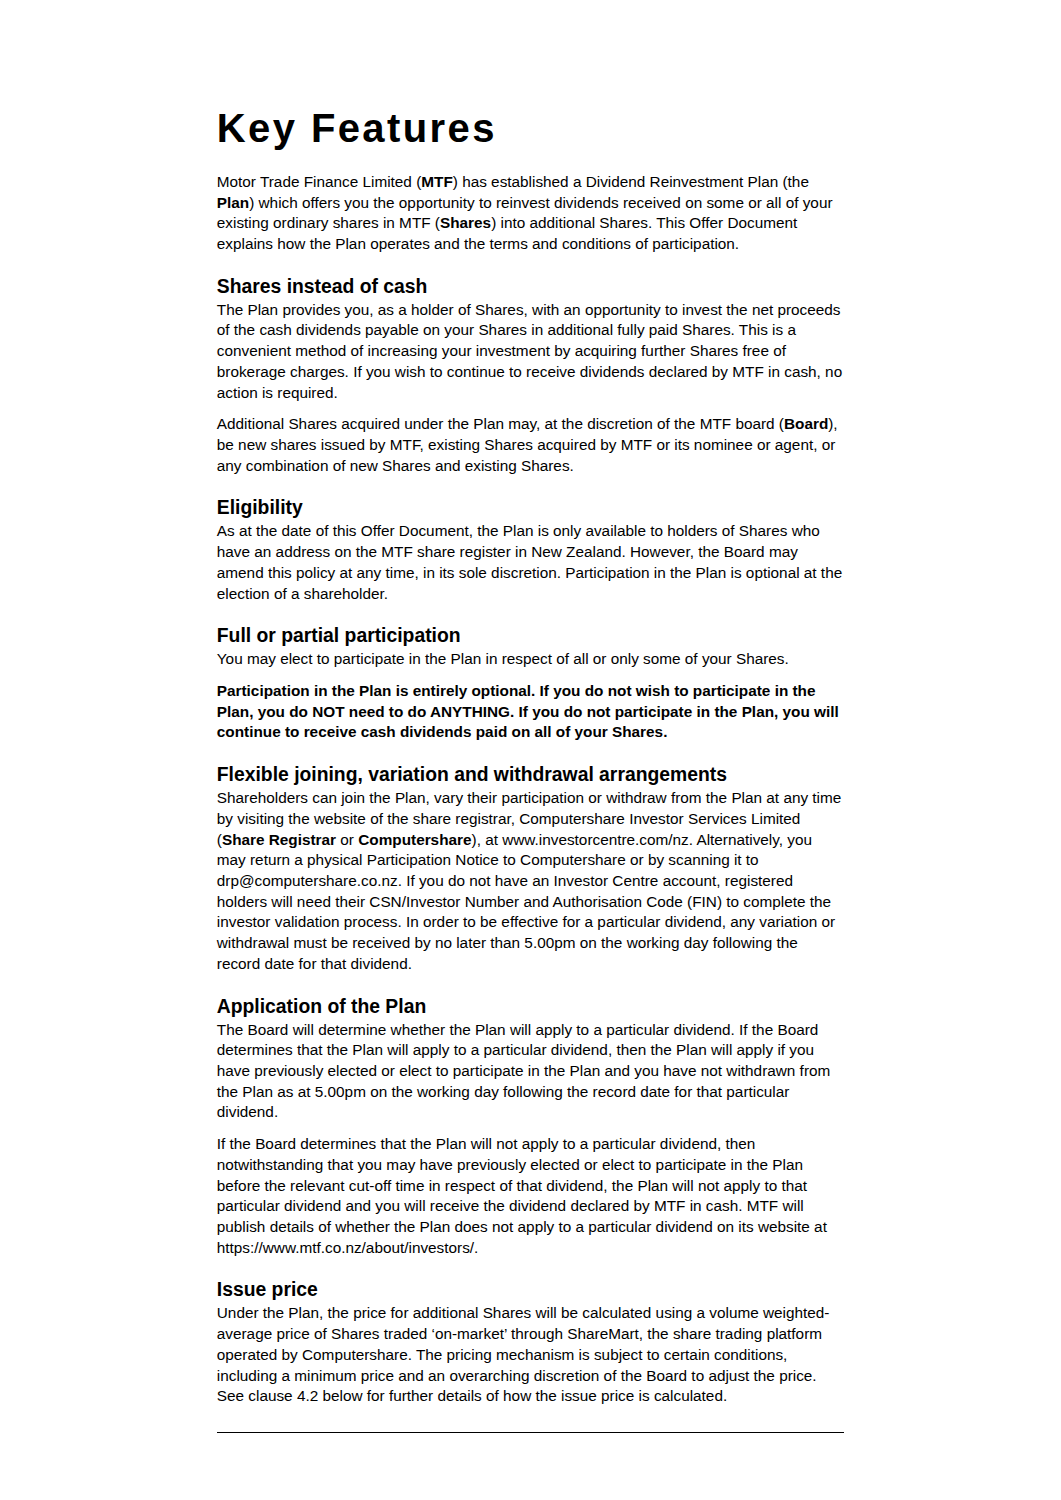Key Features
Motor Trade Finance Limited (MTF) has established a Dividend Reinvestment Plan (the Plan) which offers you the opportunity to reinvest dividends received on some or all of your existing ordinary shares in MTF (Shares) into additional Shares. This Offer Document explains how the Plan operates and the terms and conditions of participation.
Shares instead of cash
The Plan provides you, as a holder of Shares, with an opportunity to invest the net proceeds of the cash dividends payable on your Shares in additional fully paid Shares. This is a convenient method of increasing your investment by acquiring further Shares free of brokerage charges. If you wish to continue to receive dividends declared by MTF in cash, no action is required.
Additional Shares acquired under the Plan may, at the discretion of the MTF board (Board), be new shares issued by MTF, existing Shares acquired by MTF or its nominee or agent, or any combination of new Shares and existing Shares.
Eligibility
As at the date of this Offer Document, the Plan is only available to holders of Shares who have an address on the MTF share register in New Zealand. However, the Board may amend this policy at any time, in its sole discretion. Participation in the Plan is optional at the election of a shareholder.
Full or partial participation
You may elect to participate in the Plan in respect of all or only some of your Shares.
Participation in the Plan is entirely optional. If you do not wish to participate in the Plan, you do NOT need to do ANYTHING. If you do not participate in the Plan, you will continue to receive cash dividends paid on all of your Shares.
Flexible joining, variation and withdrawal arrangements
Shareholders can join the Plan, vary their participation or withdraw from the Plan at any time by visiting the website of the share registrar, Computershare Investor Services Limited (Share Registrar or Computershare), at www.investorcentre.com/nz. Alternatively, you may return a physical Participation Notice to Computershare or by scanning it to drp@computershare.co.nz. If you do not have an Investor Centre account, registered holders will need their CSN/Investor Number and Authorisation Code (FIN) to complete the investor validation process. In order to be effective for a particular dividend, any variation or withdrawal must be received by no later than 5.00pm on the working day following the record date for that dividend.
Application of the Plan
The Board will determine whether the Plan will apply to a particular dividend. If the Board determines that the Plan will apply to a particular dividend, then the Plan will apply if you have previously elected or elect to participate in the Plan and you have not withdrawn from the Plan as at 5.00pm on the working day following the record date for that particular dividend.
If the Board determines that the Plan will not apply to a particular dividend, then notwithstanding that you may have previously elected or elect to participate in the Plan before the relevant cut-off time in respect of that dividend, the Plan will not apply to that particular dividend and you will receive the dividend declared by MTF in cash. MTF will publish details of whether the Plan does not apply to a particular dividend on its website at https://www.mtf.co.nz/about/investors/.
Issue price
Under the Plan, the price for additional Shares will be calculated using a volume weighted-average price of Shares traded ‘on-market’ through ShareMart, the share trading platform operated by Computershare. The pricing mechanism is subject to certain conditions, including a minimum price and an overarching discretion of the Board to adjust the price. See clause 4.2 below for further details of how the issue price is calculated.